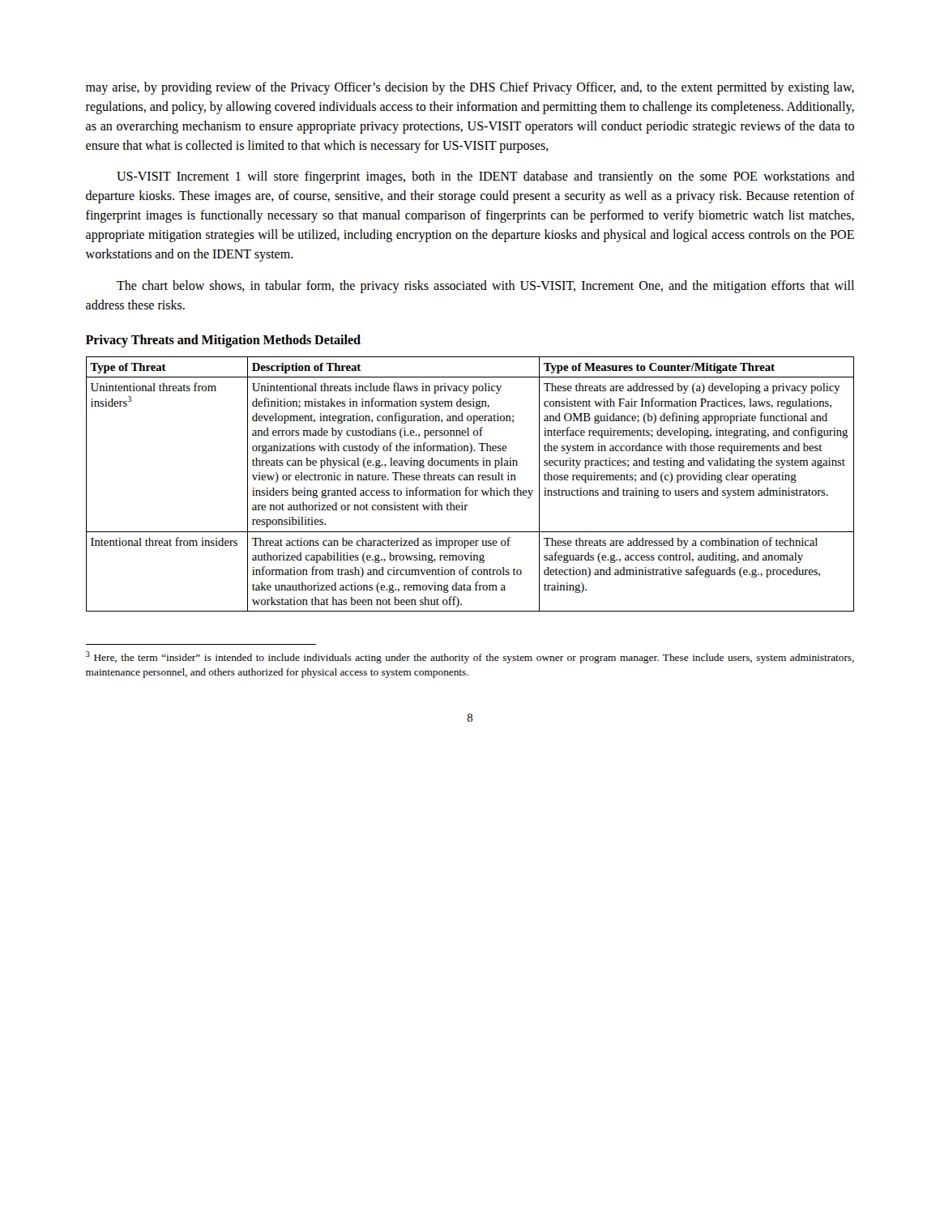may arise, by providing review of the Privacy Officer’s decision by the DHS Chief Privacy Officer, and, to the extent permitted by existing law, regulations, and policy, by allowing covered individuals access to their information and permitting them to challenge its completeness. Additionally, as an overarching mechanism to ensure appropriate privacy protections, US-VISIT operators will conduct periodic strategic reviews of the data to ensure that what is collected is limited to that which is necessary for US-VISIT purposes,
US-VISIT Increment 1 will store fingerprint images, both in the IDENT database and transiently on the some POE workstations and departure kiosks. These images are, of course, sensitive, and their storage could present a security as well as a privacy risk. Because retention of fingerprint images is functionally necessary so that manual comparison of fingerprints can be performed to verify biometric watch list matches, appropriate mitigation strategies will be utilized, including encryption on the departure kiosks and physical and logical access controls on the POE workstations and on the IDENT system.
The chart below shows, in tabular form, the privacy risks associated with US-VISIT, Increment One, and the mitigation efforts that will address these risks.
Privacy Threats and Mitigation Methods Detailed
| Type of Threat | Description of Threat | Type of Measures to Counter/Mitigate Threat |
| --- | --- | --- |
| Unintentional threats from insiders 3 | Unintentional threats include flaws in privacy policy definition; mistakes in information system design, development, integration, configuration, and operation; and errors made by custodians (i.e., personnel of organizations with custody of the information). These threats can be physical (e.g., leaving documents in plain view) or electronic in nature. These threats can result in insiders being granted access to information for which they are not authorized or not consistent with their responsibilities. | These threats are addressed by (a) developing a privacy policy consistent with Fair Information Practices, laws, regulations, and OMB guidance; (b) defining appropriate functional and interface requirements; developing, integrating, and configuring the system in accordance with those requirements and best security practices; and testing and validating the system against those requirements; and (c) providing clear operating instructions and training to users and system administrators. |
| Intentional threat from insiders | Threat actions can be characterized as improper use of authorized capabilities (e.g., browsing, removing information from trash) and circumvention of controls to take unauthorized actions (e.g., removing data from a workstation that has been not been shut off). | These threats are addressed by a combination of technical safeguards (e.g., access control, auditing, and anomaly detection) and administrative safeguards (e.g., procedures, training). |
3 Here, the term “insider” is intended to include individuals acting under the authority of the system owner or program manager. These include users, system administrators, maintenance personnel, and others authorized for physical access to system components.
8